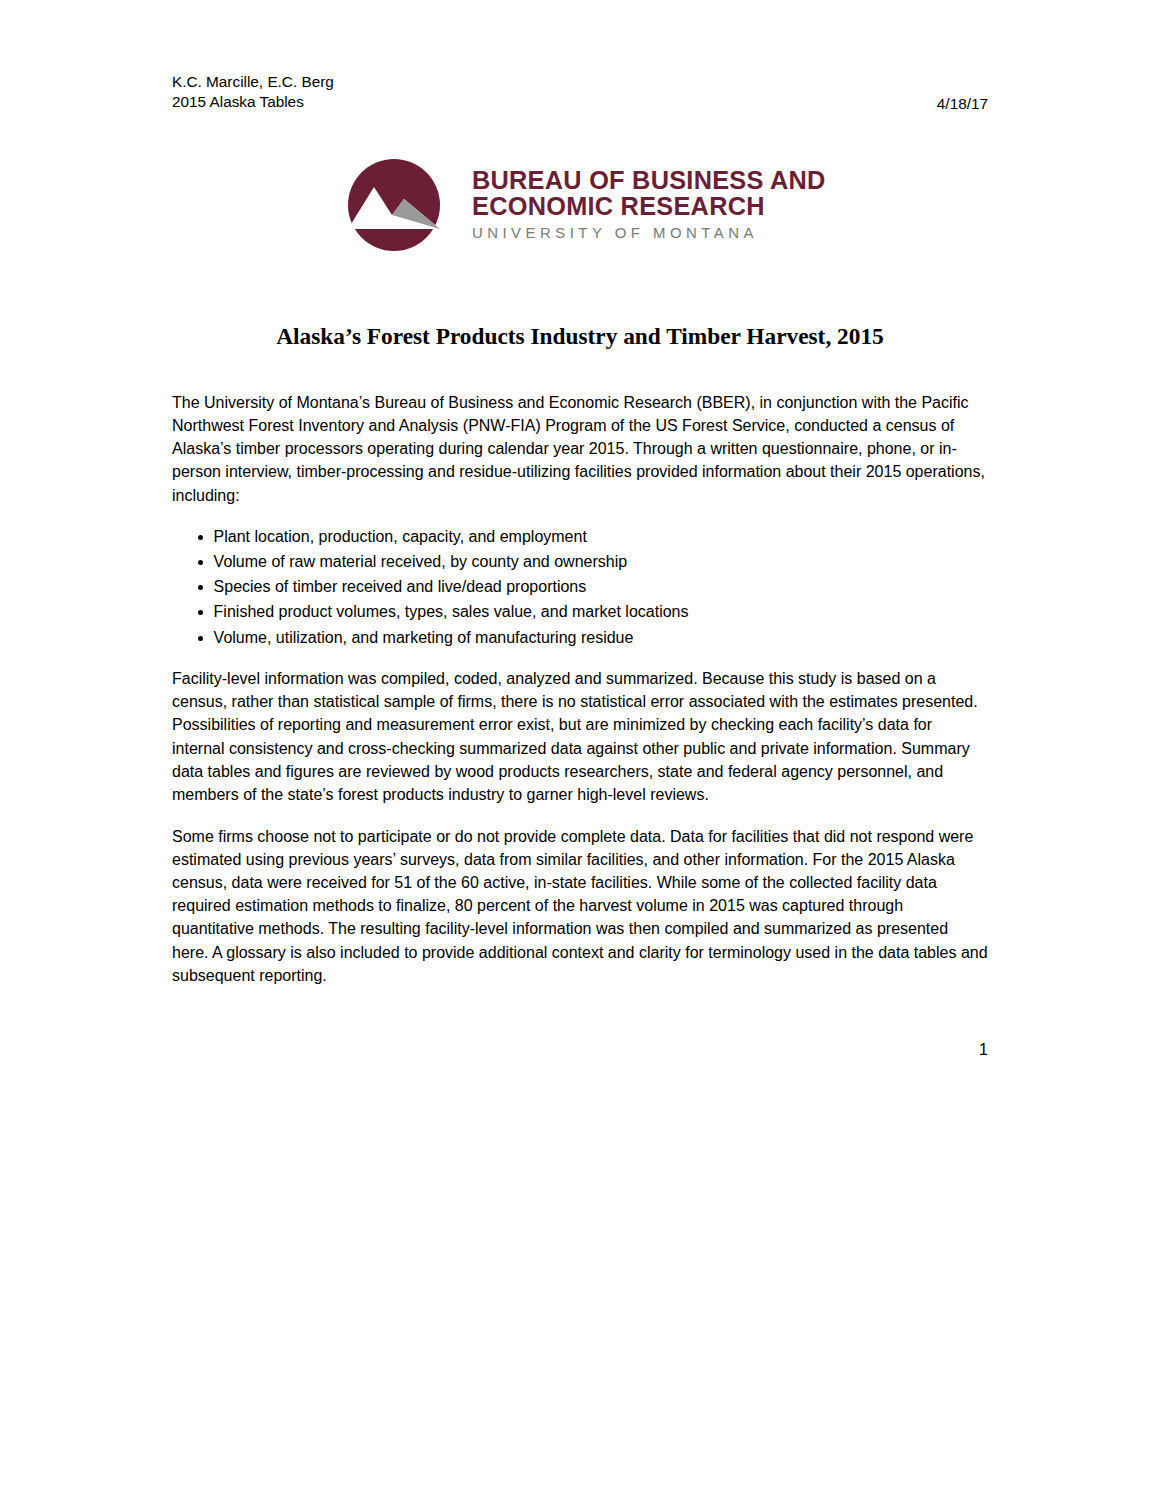K.C. Marcille, E.C. Berg
2015 Alaska Tables
4/18/17
BUREAU OF BUSINESS AND ECONOMIC RESEARCH UNIVERSITY OF MONTANA
Alaska’s Forest Products Industry and Timber Harvest, 2015
The University of Montana’s Bureau of Business and Economic Research (BBER), in conjunction with the Pacific Northwest Forest Inventory and Analysis (PNW-FIA) Program of the US Forest Service, conducted a census of Alaska’s timber processors operating during calendar year 2015. Through a written questionnaire, phone, or in-person interview, timber-processing and residue-utilizing facilities provided information about their 2015 operations, including:
Plant location, production, capacity, and employment
Volume of raw material received, by county and ownership
Species of timber received and live/dead proportions
Finished product volumes, types, sales value, and market locations
Volume, utilization, and marketing of manufacturing residue
Facility-level information was compiled, coded, analyzed and summarized. Because this study is based on a census, rather than statistical sample of firms, there is no statistical error associated with the estimates presented. Possibilities of reporting and measurement error exist, but are minimized by checking each facility’s data for internal consistency and cross-checking summarized data against other public and private information. Summary data tables and figures are reviewed by wood products researchers, state and federal agency personnel, and members of the state’s forest products industry to garner high-level reviews.
Some firms choose not to participate or do not provide complete data. Data for facilities that did not respond were estimated using previous years’ surveys, data from similar facilities, and other information. For the 2015 Alaska census, data were received for 51 of the 60 active, in-state facilities. While some of the collected facility data required estimation methods to finalize, 80 percent of the harvest volume in 2015 was captured through quantitative methods. The resulting facility-level information was then compiled and summarized as presented here. A glossary is also included to provide additional context and clarity for terminology used in the data tables and subsequent reporting.
1